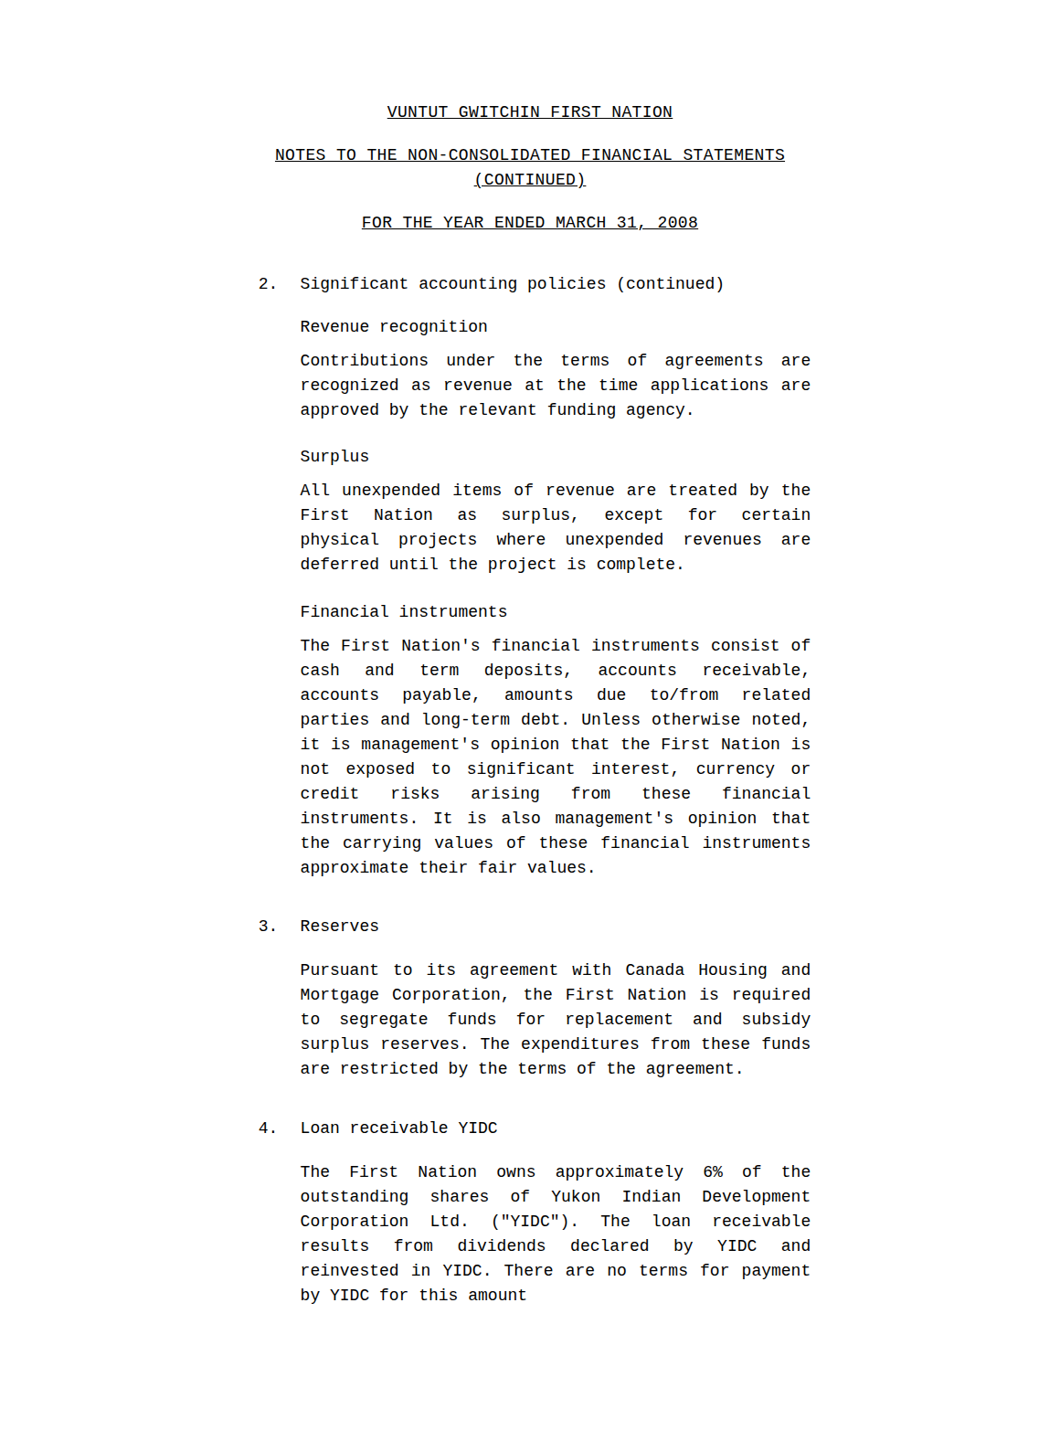VUNTUT GWITCHIN FIRST NATION NOTES TO THE NON-CONSOLIDATED FINANCIAL STATEMENTS (CONTINUED) FOR THE YEAR ENDED MARCH 31, 2008
2.
Significant accounting policies (continued)
Revenue recognition
Contributions under the terms of agreements are recognized as revenue at the time applications are approved by the relevant funding agency.
Surplus
All unexpended items of revenue are treated by the First Nation as surplus, except for certain physical projects where unexpended revenues are deferred until the project is complete.
Financial instruments
The First Nation's financial instruments consist of cash and term deposits, accounts receivable, accounts payable, amounts due to/from related parties and long-term debt. Unless otherwise noted, it is management's opinion that the First Nation is not exposed to significant interest, currency or credit risks arising from these financial instruments. It is also management's opinion that the carrying values of these financial instruments approximate their fair values.
3.
Reserves
Pursuant to its agreement with Canada Housing and Mortgage Corporation, the First Nation is required to segregate funds for replacement and subsidy surplus reserves. The expenditures from these funds are restricted by the terms of the agreement.
4.
Loan receivable YIDC
The First Nation owns approximately 6% of the outstanding shares of Yukon Indian Development Corporation Ltd. ("YIDC"). The loan receivable results from dividends declared by YIDC and reinvested in YIDC. There are no terms for payment by YIDC for this amount